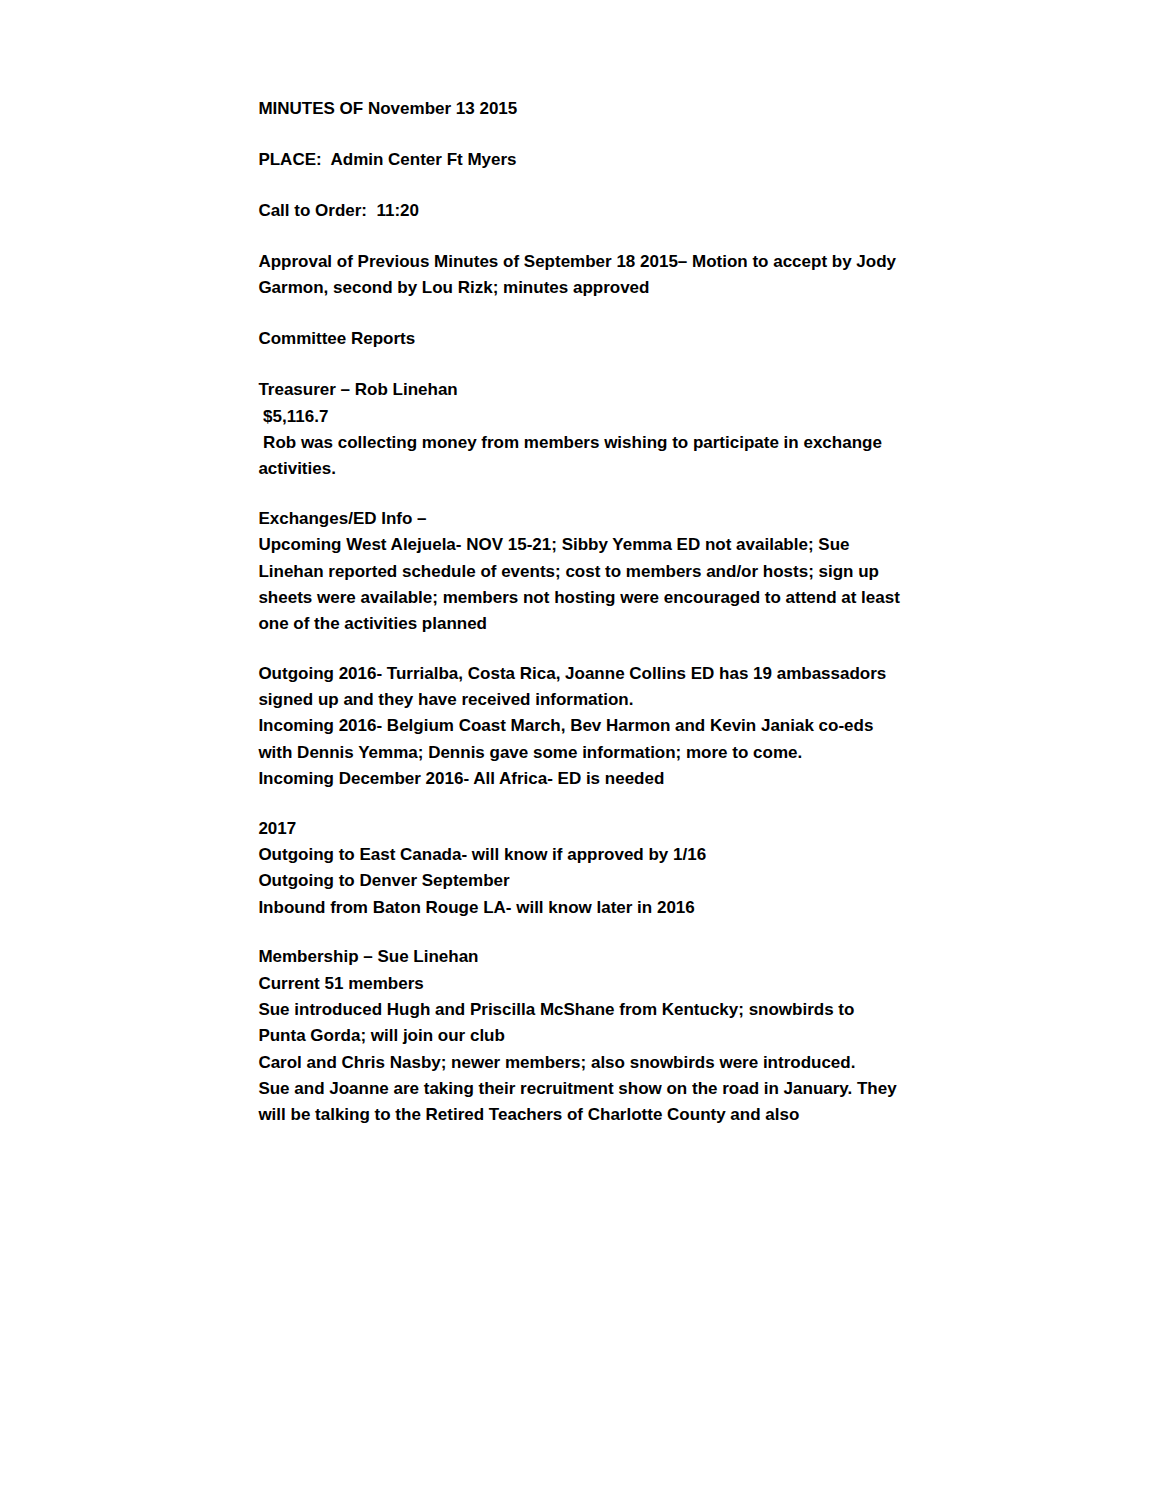MINUTES OF November 13 2015
PLACE: Admin Center Ft Myers
Call to Order: 11:20
Approval of Previous Minutes of September 18 2015– Motion to accept by Jody Garmon, second by Lou Rizk; minutes approved
Committee Reports
Treasurer – Rob Linehan
$5,116.7
Rob was collecting money from members wishing to participate in exchange activities.
Exchanges/ED Info –
Upcoming West Alejuela- NOV 15-21; Sibby Yemma ED not available; Sue Linehan reported schedule of events; cost to members and/or hosts; sign up sheets were available; members not hosting were encouraged to attend at least one of the activities planned
Outgoing 2016- Turrialba, Costa Rica, Joanne Collins ED has 19 ambassadors signed up and they have received information.
Incoming 2016- Belgium Coast March, Bev Harmon and Kevin Janiak co-eds with Dennis Yemma; Dennis gave some information; more to come.
Incoming December 2016- All Africa- ED is needed
2017
Outgoing to East Canada- will know if approved by 1/16
Outgoing to Denver September
Inbound from Baton Rouge LA- will know later in 2016
Membership – Sue Linehan
Current 51 members
Sue introduced Hugh and Priscilla McShane from Kentucky; snowbirds to Punta Gorda; will join our club
Carol and Chris Nasby; newer members; also snowbirds were introduced.
Sue and Joanne are taking their recruitment show on the road in January. They will be talking to the Retired Teachers of Charlotte County and also